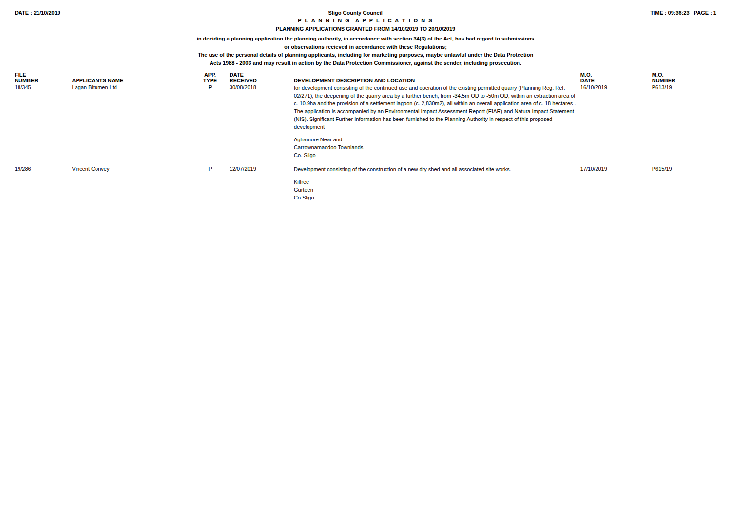DATE : 21/10/2019
Sligo County Council
TIME : 09:36:23 PAGE : 1
P L A N N I N G A P P L I C A T I O N S
PLANNING APPLICATIONS GRANTED FROM 14/10/2019 TO 20/10/2019
in deciding a planning application the planning authority, in accordance with section 34(3) of the Act, has had regard to submissions
or observations recieved in accordance with these Regulations;
The use of the personal details of planning applicants, including for marketing purposes, maybe unlawful under the Data Protection
Acts 1988 - 2003 and may result in action by the Data Protection Commissioner, against the sender, including prosecution.
| FILE NUMBER | APPLICANTS NAME | APP. TYPE | DATE RECEIVED | DEVELOPMENT DESCRIPTION AND LOCATION | M.O. DATE | M.O. NUMBER |
| --- | --- | --- | --- | --- | --- | --- |
| 18/345 | Lagan Bitumen Ltd | P | 30/08/2018 | for development consisting of the continued use and operation of the existing permitted quarry (Planning Reg. Ref. 02/271), the deepening of the quarry area by a further bench, from -34.5m OD to -50m OD, within an extraction area of c. 10.9ha and the provision of a settlement lagoon (c. 2,830m2), all within an overall application area of c. 18 hectares . The application is accompanied by an Environmental Impact Assessment Report (EIAR) and Natura Impact Statement (NIS). Significant Further Information has been furnished to the Planning Authority in respect of this proposed development Aghamore Near and Carrownamaddoo Townlands Co. Sligo | 16/10/2019 | P613/19 |
| 19/286 | Vincent Convey | P | 12/07/2019 | Development consisting of the construction of a new dry shed and all associated site works. Kilfree Gurteen Co Sligo | 17/10/2019 | P615/19 |